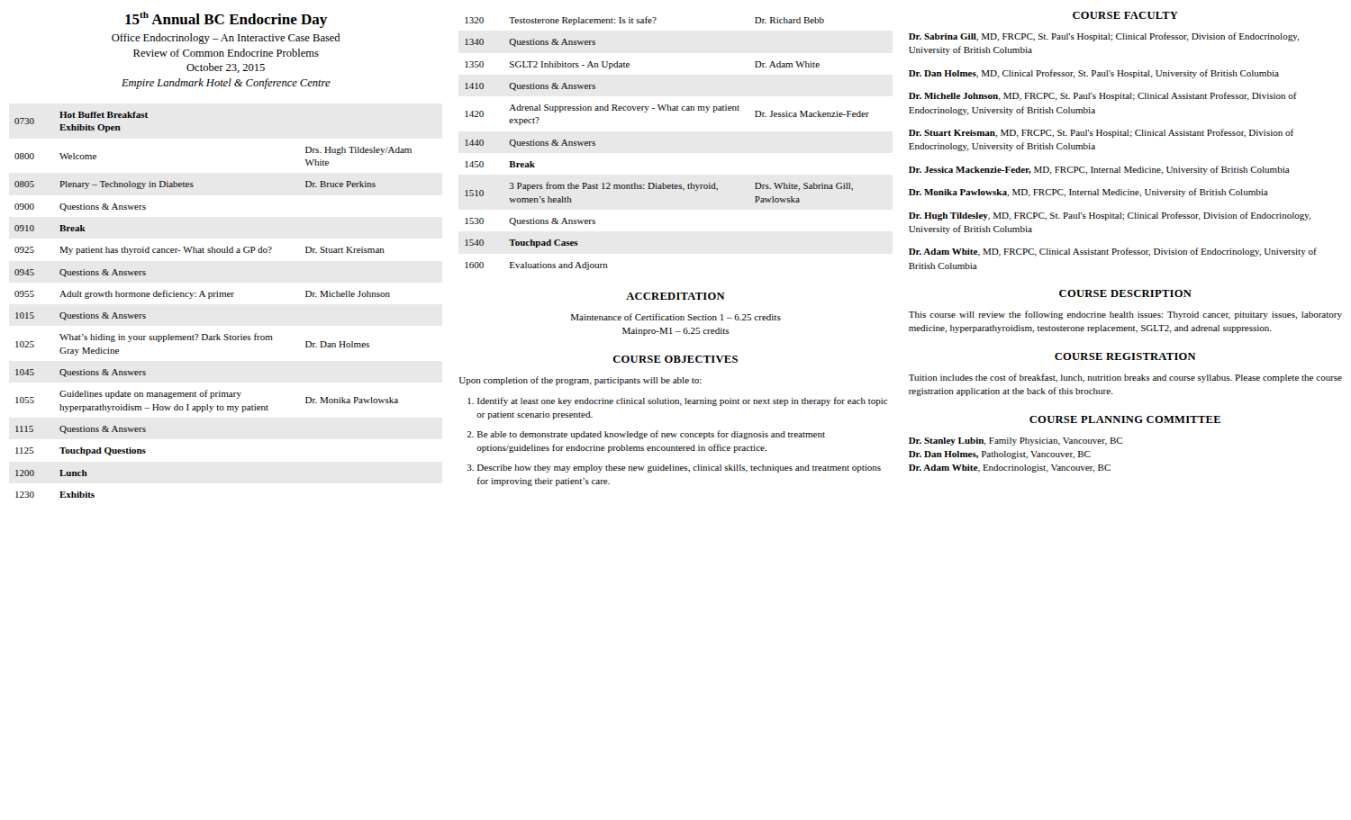15th Annual BC Endocrine Day
Office Endocrinology – An Interactive Case Based
Review of Common Endocrine Problems
October 23, 2015
Empire Landmark Hotel & Conference Centre
| 0730 | Hot Buffet Breakfast Exhibits Open |
| 0800 | Welcome | Drs. Hugh Tildesley/Adam White |
| 0805 | Plenary – Technology in Diabetes | Dr. Bruce Perkins |
| 0900 | Questions & Answers |
| 0910 | Break |
| 0925 | My patient has thyroid cancer- What should a GP do? | Dr. Stuart Kreisman |
| 0945 | Questions & Answers |
| 0955 | Adult growth hormone deficiency: A primer | Dr. Michelle Johnson |
| 1015 | Questions & Answers |
| 1025 | What’s hiding in your supplement? Dark Stories from Gray Medicine | Dr. Dan Holmes |
| 1045 | Questions & Answers |
| 1055 | Guidelines update on management of primary hyperparathyroidism – How do I apply to my patient | Dr. Monika Pawlowska |
| 1115 | Questions & Answers |
| 1125 | Touchpad Questions |
| 1200 | Lunch |
| 1230 | Exhibits |
| 1320 | Testosterone Replacement: Is it safe? | Dr. Richard Bebb |
| 1340 | Questions & Answers |
| 1350 | SGLT2 Inhibitors - An Update | Dr. Adam White |
| 1410 | Questions & Answers |
| 1420 | Adrenal Suppression and Recovery - What can my patient expect? | Dr. Jessica Mackenzie-Feder |
| 1440 | Questions & Answers |
| 1450 | Break |
| 1510 | 3 Papers from the Past 12 months: Diabetes, thyroid, women’s health | Drs. White, Sabrina Gill, Pawlowska |
| 1530 | Questions & Answers |
| 1540 | Touchpad Cases |
| 1600 | Evaluations and Adjourn |
ACCREDITATION
Maintenance of Certification Section 1 – 6.25 credits
Mainpro-M1 – 6.25 credits
COURSE OBJECTIVES
Upon completion of the program, participants will be able to:
Identify at least one key endocrine clinical solution, learning point or next step in therapy for each topic or patient scenario presented.
Be able to demonstrate updated knowledge of new concepts for diagnosis and treatment options/guidelines for endocrine problems encountered in office practice.
Describe how they may employ these new guidelines, clinical skills, techniques and treatment options for improving their patient’s care.
COURSE FACULTY
Dr. Sabrina Gill, MD, FRCPC, St. Paul's Hospital; Clinical Professor, Division of Endocrinology, University of British Columbia
Dr. Dan Holmes, MD, Clinical Professor, St. Paul's Hospital, University of British Columbia
Dr. Michelle Johnson, MD, FRCPC, St. Paul's Hospital; Clinical Assistant Professor, Division of Endocrinology, University of British Columbia
Dr. Stuart Kreisman, MD, FRCPC, St. Paul's Hospital; Clinical Assistant Professor, Division of Endocrinology, University of British Columbia
Dr. Jessica Mackenzie-Feder, MD, FRCPC, Internal Medicine, University of British Columbia
Dr. Monika Pawlowska, MD, FRCPC, Internal Medicine, University of British Columbia
Dr. Hugh Tildesley, MD, FRCPC, St. Paul's Hospital; Clinical Professor, Division of Endocrinology, University of British Columbia
Dr. Adam White, MD, FRCPC, Clinical Assistant Professor, Division of Endocrinology, University of British Columbia
COURSE DESCRIPTION
This course will review the following endocrine health issues: Thyroid cancer, pituitary issues, laboratory medicine, hyperparathyroidism, testosterone replacement, SGLT2, and adrenal suppression.
COURSE REGISTRATION
Tuition includes the cost of breakfast, lunch, nutrition breaks and course syllabus. Please complete the course registration application at the back of this brochure.
COURSE PLANNING COMMITTEE
Dr. Stanley Lubin, Family Physician, Vancouver, BC
Dr. Dan Holmes, Pathologist, Vancouver, BC
Dr. Adam White, Endocrinologist, Vancouver, BC